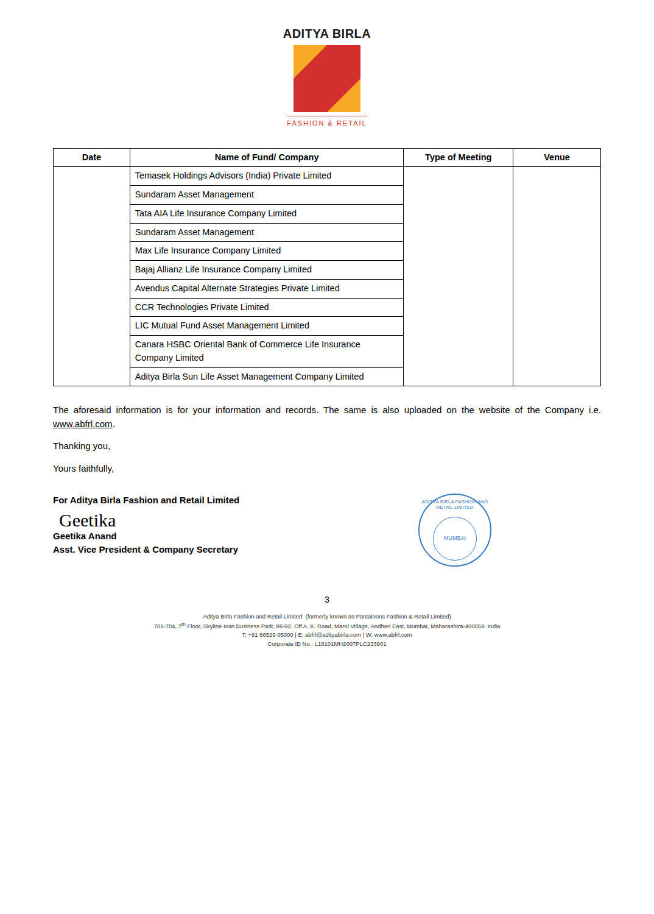ADITYA BIRLA
FASHION & RETAIL
| Date | Name of Fund/ Company | Type of Meeting | Venue |
| --- | --- | --- | --- |
| | Temasek Holdings Advisors (India) Private Limited | | |
| Sundaram Asset Management |
| Tata AIA Life Insurance Company Limited |
| Sundaram Asset Management |
| Max Life Insurance Company Limited |
| Bajaj Allianz Life Insurance Company Limited |
| Avendus Capital Alternate Strategies Private Limited |
| CCR Technologies Private Limited |
| LIC Mutual Fund Asset Management Limited |
| Canara HSBC Oriental Bank of Commerce Life Insurance Company Limited |
| Aditya Birla Sun Life Asset Management Company Limited |
The aforesaid information is for your information and records. The same is also uploaded on the website of the Company i.e. www.abfrl.com.
Thanking you,
Yours faithfully,
For Aditya Birla Fashion and Retail Limited
Geetika
Geetika Anand
Asst. Vice President & Company Secretary
ADITYA BIRLA FASHION AND RETAIL LIMITED
MUMBAI
3
Aditya Birla Fashion and Retail Limited (formerly known as Pantaloons Fashion & Retail Limited)
701-704, 7th Floor, Skyline Icon Business Park, 86-92, Off A. K. Road, Marol Village, Andheri East, Mumbai, Maharashtra-400059. India
T: +91 86529 05000 | E: abfrl@adityabirla.com | W: www.abfrl.com
Corporate ID No.: L18101MH2007PLC233901